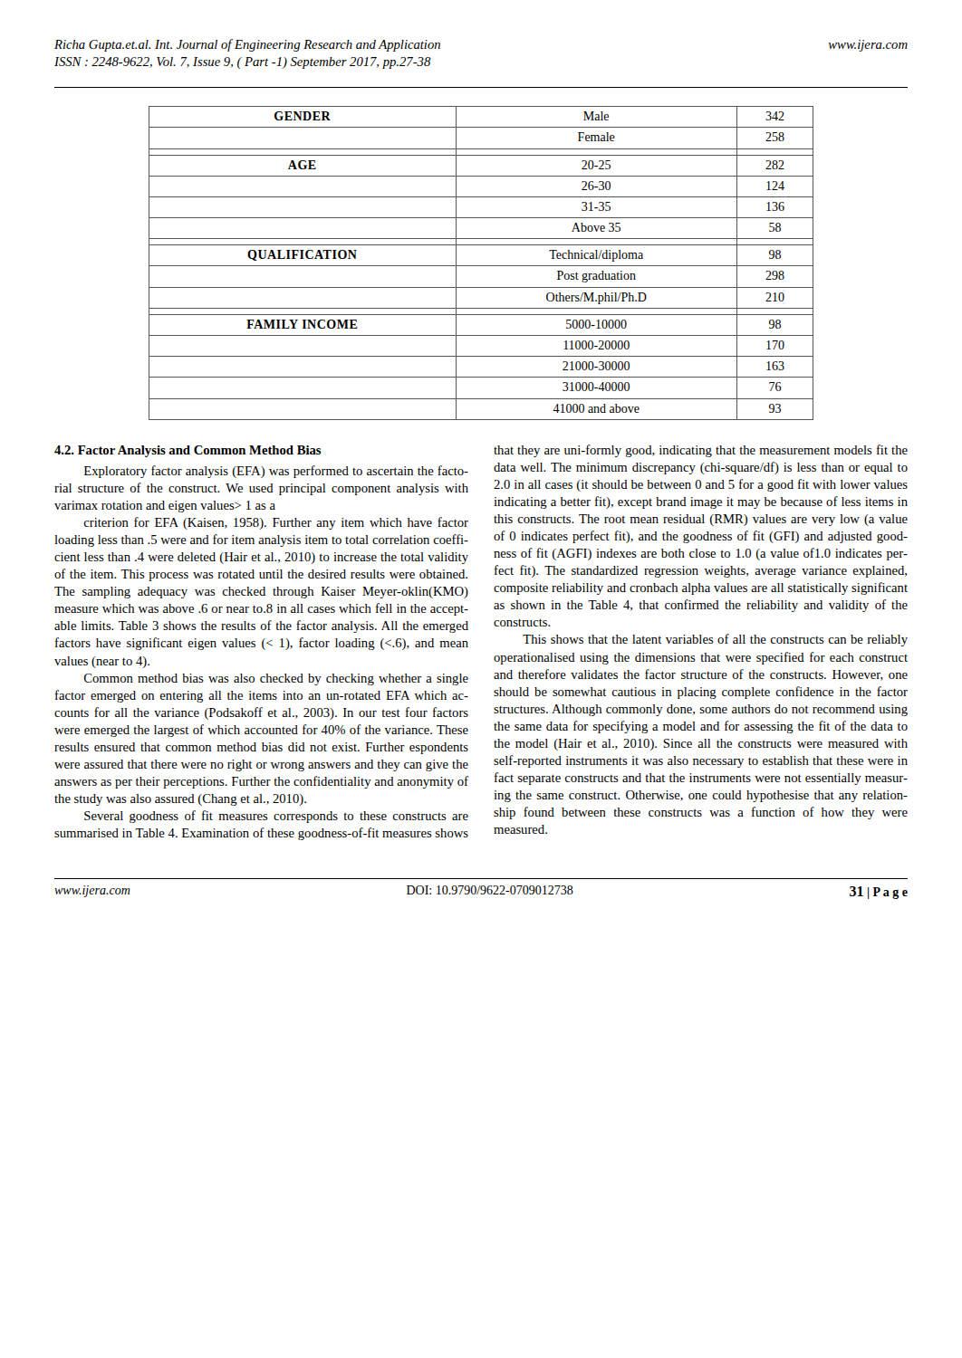Richa Gupta.et.al. Int. Journal of Engineering Research and Application www.ijera.com
ISSN : 2248-9622, Vol. 7, Issue 9, ( Part -1) September 2017, pp.27-38
| GENDER | Male | 342 |
| | Female | 258 |
| AGE | 20-25 | 282 |
| | 26-30 | 124 |
| | 31-35 | 136 |
| | Above 35 | 58 |
| QUALIFICATION | Technical/diploma | 98 |
| | Post graduation | 298 |
| | Others/M.phil/Ph.D | 210 |
| FAMILY INCOME | 5000-10000 | 98 |
| | 11000-20000 | 170 |
| | 21000-30000 | 163 |
| | 31000-40000 | 76 |
| | 41000 and above | 93 |
4.2. Factor Analysis and Common Method Bias
Exploratory factor analysis (EFA) was performed to ascertain the factorial structure of the construct. We used principal component analysis with varimax rotation and eigen values> 1 as a
criterion for EFA (Kaisen, 1958). Further any item which have factor loading less than .5 were and for item analysis item to total correlation coefficient less than .4 were deleted (Hair et al., 2010) to increase the total validity of the item. This process was rotated until the desired results were obtained. The sampling adequacy was checked through Kaiser Meyer-oklin(KMO) measure which was above .6 or near to.8 in all cases which fell in the acceptable limits. Table 3 shows the results of the factor analysis. All the emerged factors have significant eigen values (< 1), factor loading (<.6), and mean values (near to 4).
Common method bias was also checked by checking whether a single factor emerged on entering all the items into an un-rotated EFA which accounts for all the variance (Podsakoff et al., 2003). In our test four factors were emerged the largest of which accounted for 40% of the variance. These results ensured that common method bias did not exist. Further espondents were assured that there were no right or wrong answers and they can give the answers as per their perceptions. Further the confidentiality and anonymity of the study was also assured (Chang et al., 2010).
Several goodness of fit measures corresponds to these constructs are summarised in Table 4. Examination of these goodness-of-fit measures shows that they are uni-formly good, indicating that the measurement models fit the data well. The minimum discrepancy (chi-square/df) is less than or equal to 2.0 in all cases (it should be between 0 and 5 for a good fit with lower values indicating a better fit), except brand image it may be because of less items in this constructs. The root mean residual (RMR) values are very low (a value of 0 indicates perfect fit), and the goodness of fit (GFI) and adjusted goodness of fit (AGFI) indexes are both close to 1.0 (a value of1.0 indicates perfect fit). The standardized regression weights, average variance explained, composite reliability and cronbach alpha values are all statistically significant as shown in the Table 4, that confirmed the reliability and validity of the constructs.
This shows that the latent variables of all the constructs can be reliably operationalised using the dimensions that were specified for each construct and therefore validates the factor structure of the constructs. However, one should be somewhat cautious in placing complete confidence in the factor structures. Although commonly done, some authors do not recommend using the same data for specifying a model and for assessing the fit of the data to the model (Hair et al., 2010). Since all the constructs were measured with self-reported instruments it was also necessary to establish that these were in fact separate constructs and that the instruments were not essentially measuring the same construct. Otherwise, one could hypothesise that any relationship found between these constructs was a function of how they were measured.
www.ijera.com DOI: 10.9790/9622-0709012738 31 | P a g e